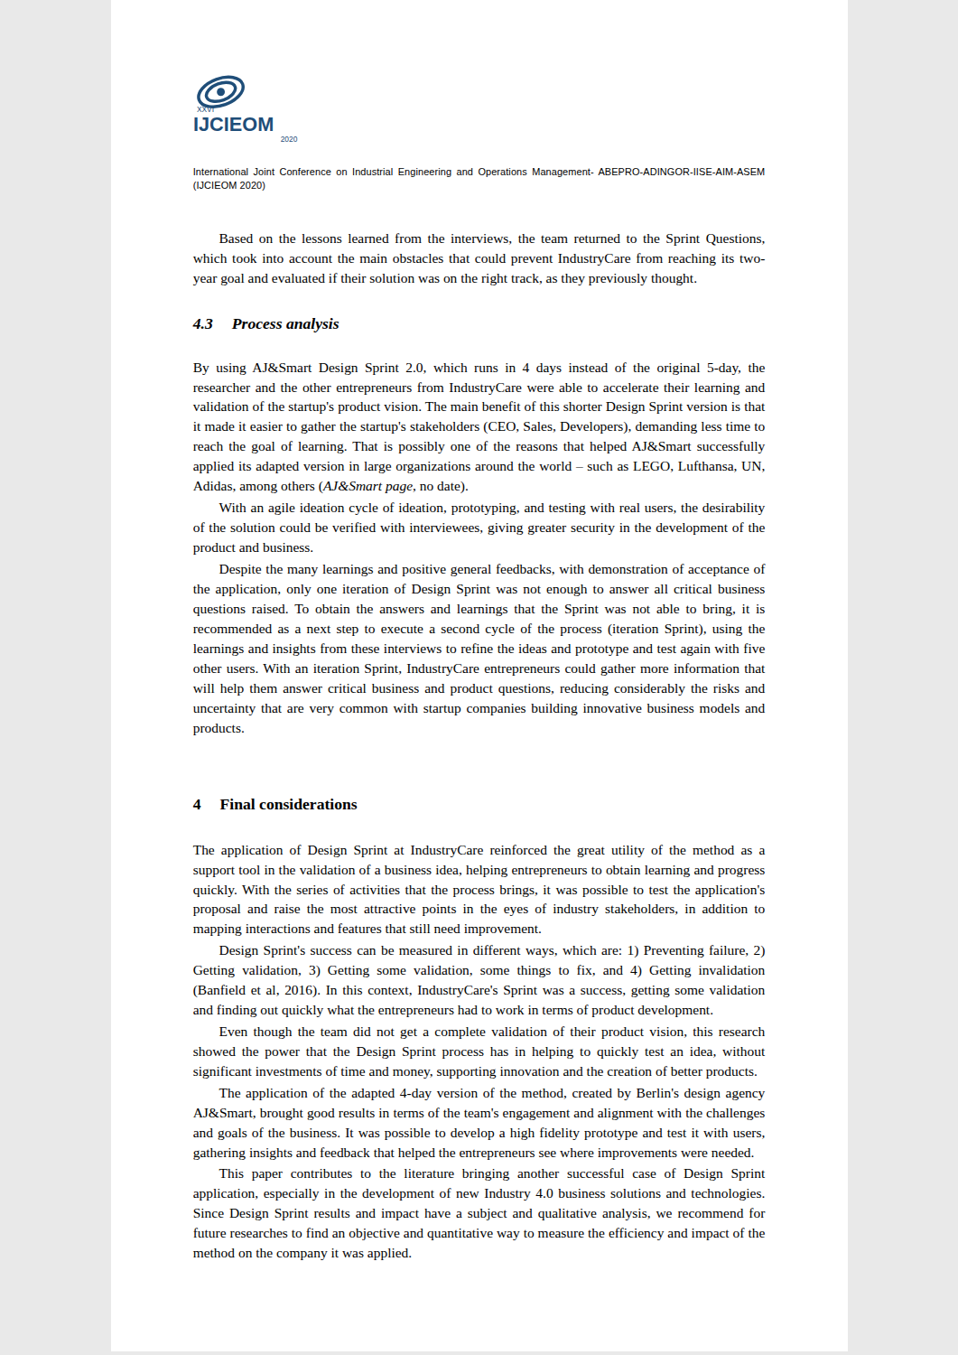International Joint Conference on Industrial Engineering and Operations Management- ABEPRO-ADINGOR-IISE-AIM-ASEM (IJCIEOM 2020)
Based on the lessons learned from the interviews, the team returned to the Sprint Questions, which took into account the main obstacles that could prevent IndustryCare from reaching its two-year goal and evaluated if their solution was on the right track, as they previously thought.
4.3 Process analysis
By using AJ&Smart Design Sprint 2.0, which runs in 4 days instead of the original 5-day, the researcher and the other entrepreneurs from IndustryCare were able to accelerate their learning and validation of the startup's product vision. The main benefit of this shorter Design Sprint version is that it made it easier to gather the startup's stakeholders (CEO, Sales, Developers), demanding less time to reach the goal of learning. That is possibly one of the reasons that helped AJ&Smart successfully applied its adapted version in large organizations around the world – such as LEGO, Lufthansa, UN, Adidas, among others (AJ&Smart page, no date).
With an agile ideation cycle of ideation, prototyping, and testing with real users, the desirability of the solution could be verified with interviewees, giving greater security in the development of the product and business.
Despite the many learnings and positive general feedbacks, with demonstration of acceptance of the application, only one iteration of Design Sprint was not enough to answer all critical business questions raised. To obtain the answers and learnings that the Sprint was not able to bring, it is recommended as a next step to execute a second cycle of the process (iteration Sprint), using the learnings and insights from these interviews to refine the ideas and prototype and test again with five other users. With an iteration Sprint, IndustryCare entrepreneurs could gather more information that will help them answer critical business and product questions, reducing considerably the risks and uncertainty that are very common with startup companies building innovative business models and products.
4 Final considerations
The application of Design Sprint at IndustryCare reinforced the great utility of the method as a support tool in the validation of a business idea, helping entrepreneurs to obtain learning and progress quickly. With the series of activities that the process brings, it was possible to test the application's proposal and raise the most attractive points in the eyes of industry stakeholders, in addition to mapping interactions and features that still need improvement.
Design Sprint's success can be measured in different ways, which are: 1) Preventing failure, 2) Getting validation, 3) Getting some validation, some things to fix, and 4) Getting invalidation (Banfield et al, 2016). In this context, IndustryCare's Sprint was a success, getting some validation and finding out quickly what the entrepreneurs had to work in terms of product development.
Even though the team did not get a complete validation of their product vision, this research showed the power that the Design Sprint process has in helping to quickly test an idea, without significant investments of time and money, supporting innovation and the creation of better products.
The application of the adapted 4-day version of the method, created by Berlin's design agency AJ&Smart, brought good results in terms of the team's engagement and alignment with the challenges and goals of the business. It was possible to develop a high fidelity prototype and test it with users, gathering insights and feedback that helped the entrepreneurs see where improvements were needed.
This paper contributes to the literature bringing another successful case of Design Sprint application, especially in the development of new Industry 4.0 business solutions and technologies. Since Design Sprint results and impact have a subject and qualitative analysis, we recommend for future researches to find an objective and quantitative way to measure the efficiency and impact of the method on the company it was applied.